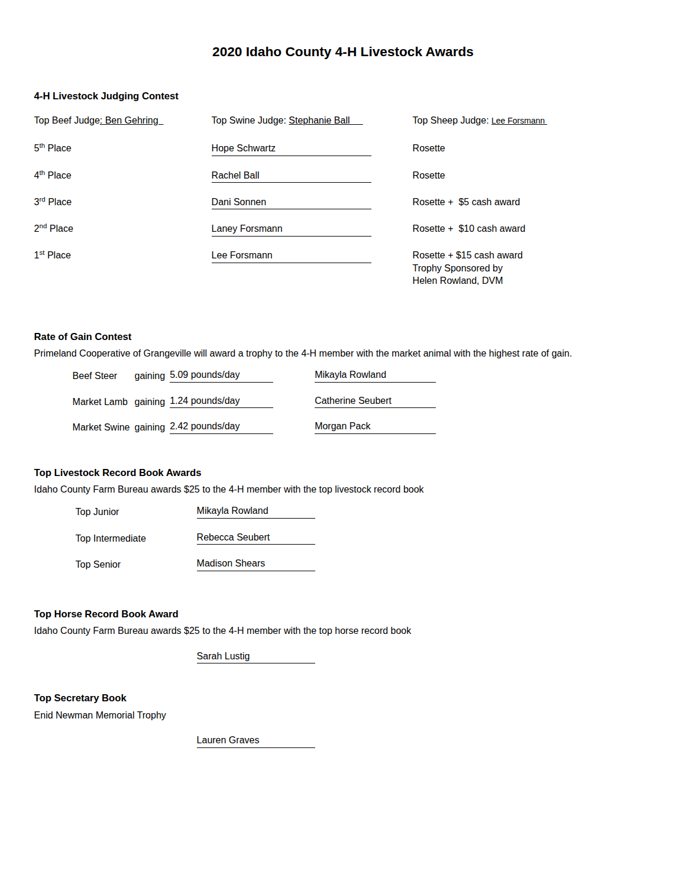2020 Idaho County 4-H Livestock Awards
4-H Livestock Judging Contest
Top Beef Judge: Ben Gehring
Top Swine Judge: Stephanie Ball
Top Sheep Judge: Lee Forsmann
| 5 th Place | Hope Schwartz | Rosette |
| 4 th Place | Rachel Ball | Rosette |
| 3 rd Place | Dani Sonnen | Rosette + $5 cash award |
| 2 nd Place | Laney Forsmann | Rosette + $10 cash award |
| 1 st Place | Lee Forsmann | Rosette + $15 cash award Trophy Sponsored by Helen Rowland, DVM |
Rate of Gain Contest
Primeland Cooperative of Grangeville will award a trophy to the 4-H member with the market animal with the highest rate of gain.
| Beef Steer | gaining | 5.09 pounds/day | Mikayla Rowland |
| Market Lamb | gaining | 1.24 pounds/day | Catherine Seubert |
| Market Swine | gaining | 2.42 pounds/day | Morgan Pack |
Top Livestock Record Book Awards
Idaho County Farm Bureau awards $25 to the 4-H member with the top livestock record book
| Top Junior | Mikayla Rowland |
| Top Intermediate | Rebecca Seubert |
| Top Senior | Madison Shears |
Top Horse Record Book Award
Idaho County Farm Bureau awards $25 to the 4-H member with the top horse record book
Sarah Lustig
Top Secretary Book
Enid Newman Memorial Trophy
Lauren Graves